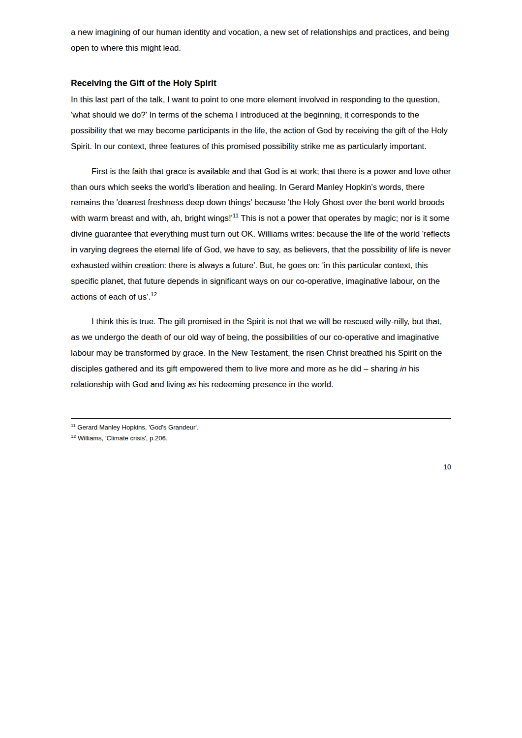a new imagining of our human identity and vocation, a new set of relationships and practices, and being open to where this might lead.
Receiving the Gift of the Holy Spirit
In this last part of the talk, I want to point to one more element involved in responding to the question, 'what should we do?' In terms of the schema I introduced at the beginning, it corresponds to the possibility that we may become participants in the life, the action of God by receiving the gift of the Holy Spirit. In our context, three features of this promised possibility strike me as particularly important.
First is the faith that grace is available and that God is at work; that there is a power and love other than ours which seeks the world's liberation and healing. In Gerard Manley Hopkin's words, there remains the 'dearest freshness deep down things' because 'the Holy Ghost over the bent world broods with warm breast and with, ah, bright wings!'11 This is not a power that operates by magic; nor is it some divine guarantee that everything must turn out OK. Williams writes: because the life of the world 'reflects in varying degrees the eternal life of God, we have to say, as believers, that the possibility of life is never exhausted within creation: there is always a future'. But, he goes on: 'in this particular context, this specific planet, that future depends in significant ways on our co-operative, imaginative labour, on the actions of each of us'.12
I think this is true. The gift promised in the Spirit is not that we will be rescued willy-nilly, but that, as we undergo the death of our old way of being, the possibilities of our co-operative and imaginative labour may be transformed by grace. In the New Testament, the risen Christ breathed his Spirit on the disciples gathered and its gift empowered them to live more and more as he did – sharing in his relationship with God and living as his redeeming presence in the world.
11 Gerard Manley Hopkins, 'God's Grandeur'.
12 Williams, 'Climate crisis', p.206.
10